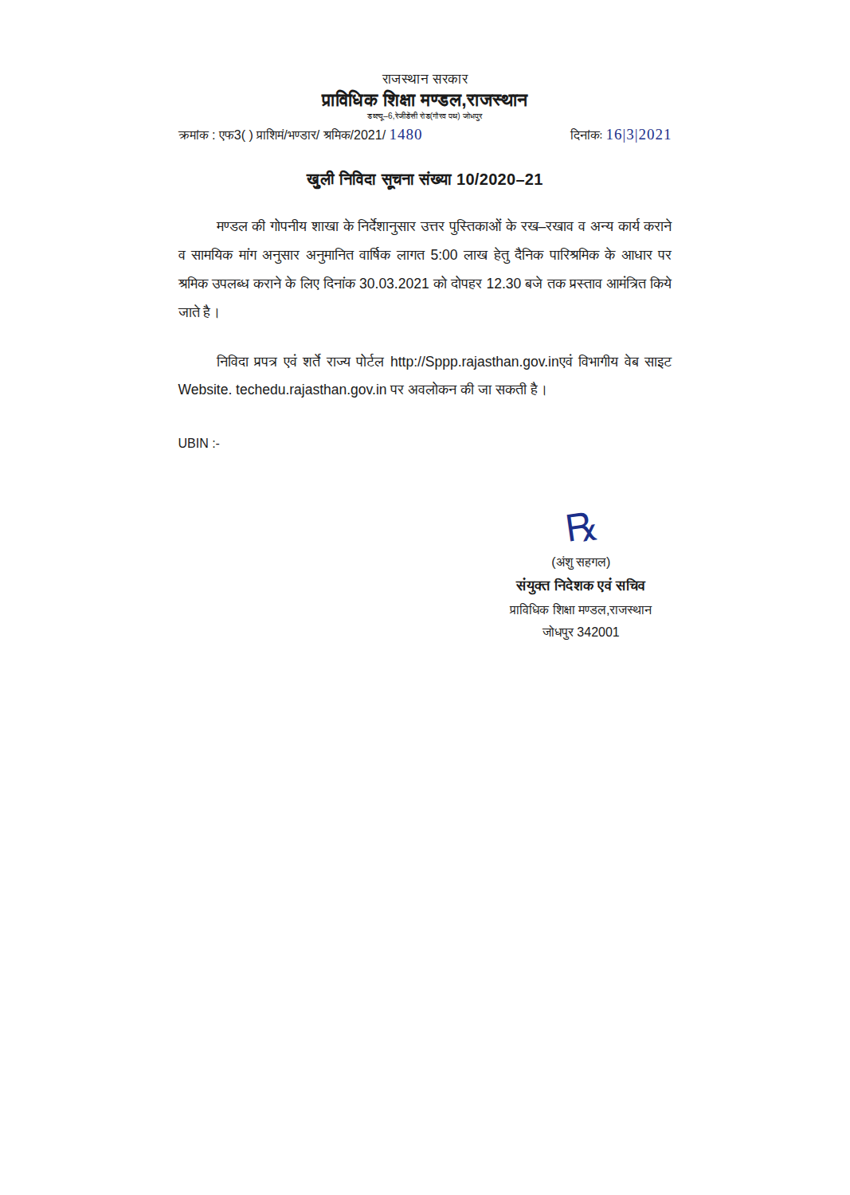राजस्थान सरकार
प्राविधिक शिक्षा मण्डल,राजस्थान
डब्ल्यू–6,रेजीडेंसी रोड(गौरव पथ) जोधपुर
क्रमांक : एफ3( ) प्राशिमं/भण्डार/ श्रमिक/2021/ 1480
दिनांकः 16|3|2021
खुली निविदा सूचना संख्या 10/2020–21
मण्डल की गोपनीय शाखा के निर्देशानुसार उत्तर पुस्तिकाओं के रख–रखाव व अन्य कार्य कराने व सामयिक मांग अनुसार अनुमानित वार्षिक लागत 5:00 लाख हेतु दैनिक पारिश्रमिक के आधार पर श्रमिक उपलब्ध कराने के लिए दिनांक 30.03.2021 को दोपहर 12.30 बजे तक प्रस्ताव आमंत्रित किये जाते है।
निविदा प्रपत्र एवं शर्ते राज्य पोर्टल http://Sppp.rajasthan.gov.inएवं विभागीय वेब साइट Website. techedu.rajasthan.gov.in पर अवलोकन की जा सकती है।
UBIN :-
℞
(अंशु सहगल)
संयुक्त निदेशक एवं सचिव
प्राविधिक शिक्षा मण्डल,राजस्थान
जोधपुर 342001